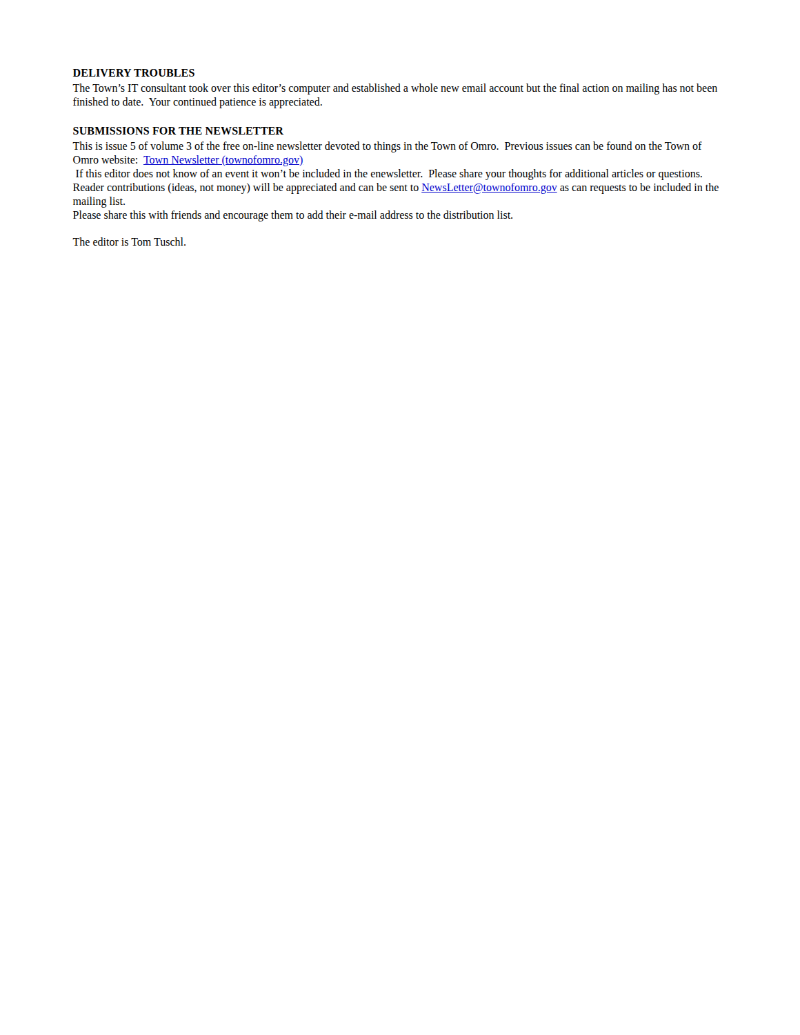DELIVERY TROUBLES
The Town’s IT consultant took over this editor’s computer and established a whole new email account but the final action on mailing has not been finished to date. Your continued patience is appreciated.
SUBMISSIONS FOR THE NEWSLETTER
This is issue 5 of volume 3 of the free on-line newsletter devoted to things in the Town of Omro. Previous issues can be found on the Town of Omro website: Town Newsletter (townofomro.gov)
If this editor does not know of an event it won’t be included in the enewsletter. Please share your thoughts for additional articles or questions.
Reader contributions (ideas, not money) will be appreciated and can be sent to NewsLetter@townofomro.gov as can requests to be included in the mailing list.
Please share this with friends and encourage them to add their e-mail address to the distribution list.
The editor is Tom Tuschl.